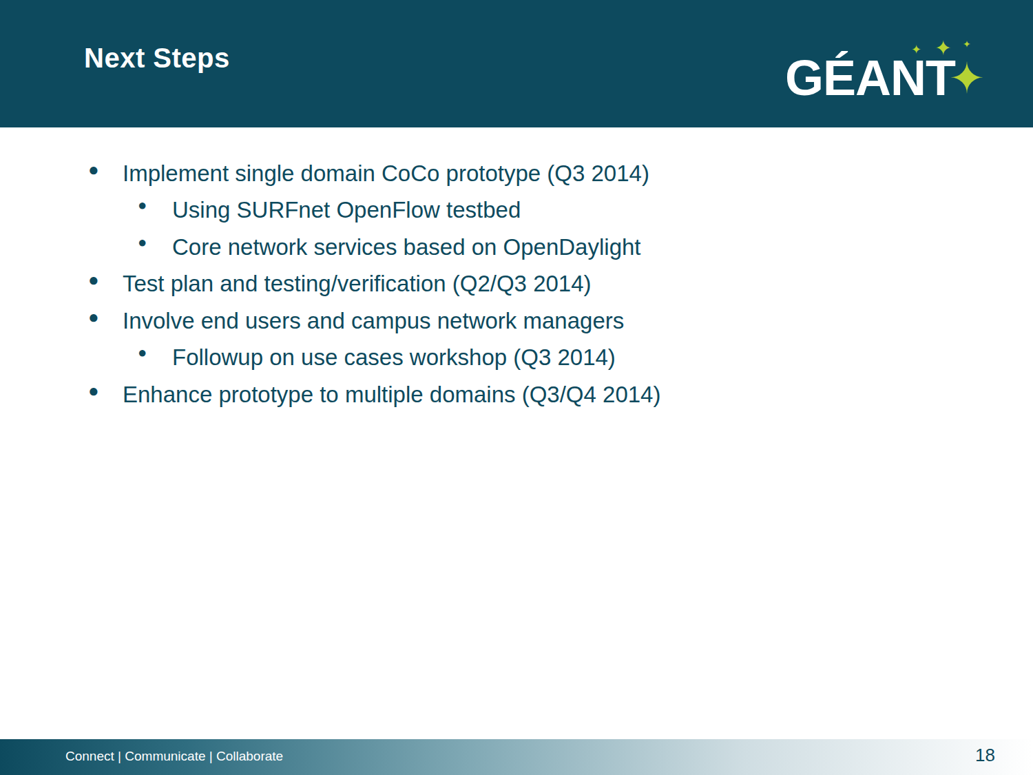Next Steps
✦ ✦ ✦ ✦
GÉANT
Implement single domain CoCo prototype (Q3 2014)
Using SURFnet OpenFlow testbed
Core network services based on OpenDaylight
Test plan and testing/verification (Q2/Q3 2014)
Involve end users and campus network managers
Followup on use cases workshop (Q3 2014)
Enhance prototype to multiple domains (Q3/Q4 2014)
Connect | Communicate | Collaborate
18